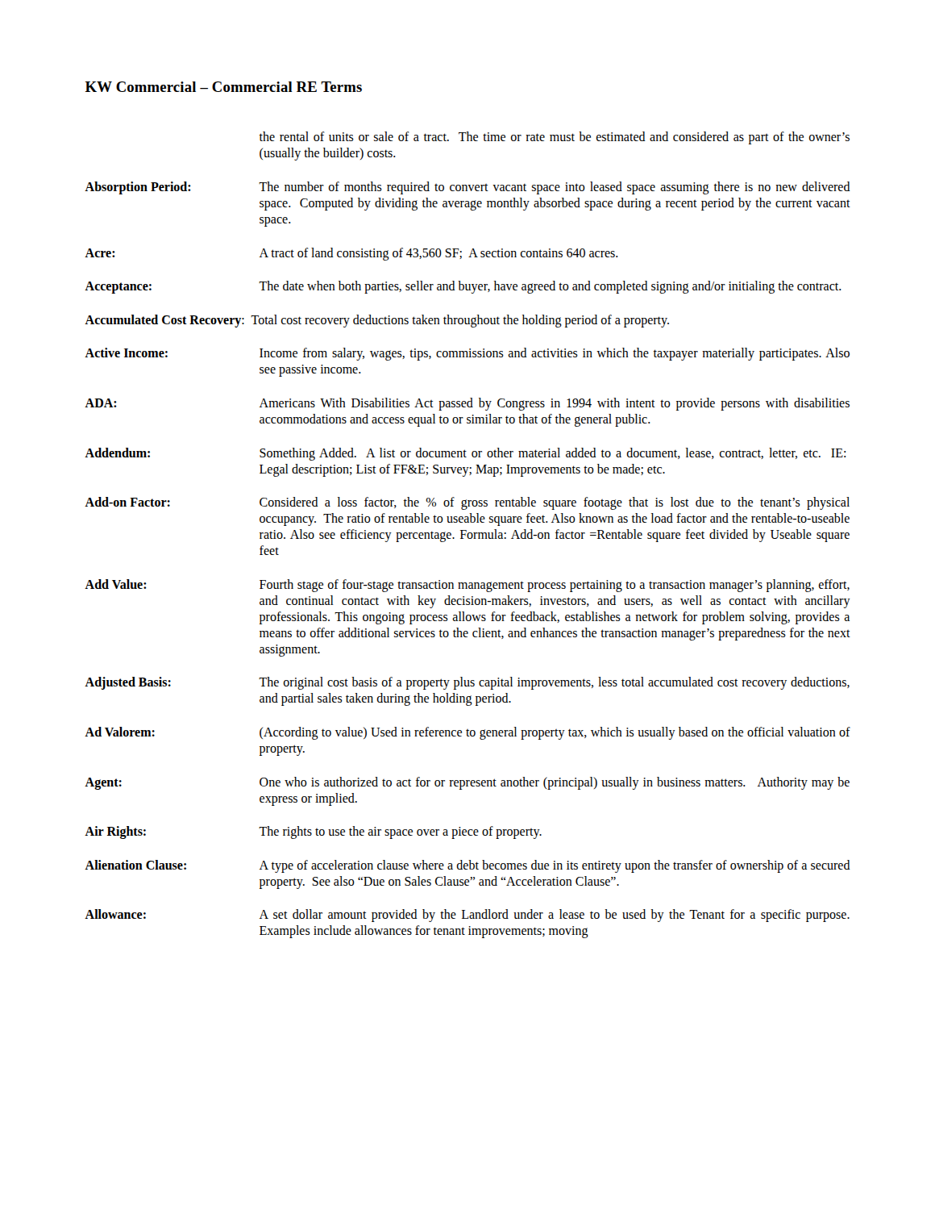KW Commercial – Commercial RE Terms
the rental of units or sale of a tract. The time or rate must be estimated and considered as part of the owner’s (usually the builder) costs.
Absorption Period:
The number of months required to convert vacant space into leased space assuming there is no new delivered space. Computed by dividing the average monthly absorbed space during a recent period by the current vacant space.
Acre:
A tract of land consisting of 43,560 SF; A section contains 640 acres.
Acceptance:
The date when both parties, seller and buyer, have agreed to and completed signing and/or initialing the contract.
Accumulated Cost Recovery: Total cost recovery deductions taken throughout the holding period of a property.
Active Income:
Income from salary, wages, tips, commissions and activities in which the taxpayer materially participates. Also see passive income.
ADA:
Americans With Disabilities Act passed by Congress in 1994 with intent to provide persons with disabilities accommodations and access equal to or similar to that of the general public.
Addendum:
Something Added. A list or document or other material added to a document, lease, contract, letter, etc. IE: Legal description; List of FF&E; Survey; Map; Improvements to be made; etc.
Add-on Factor:
Considered a loss factor, the % of gross rentable square footage that is lost due to the tenant’s physical occupancy. The ratio of rentable to useable square feet. Also known as the load factor and the rentable-to-useable ratio. Also see efficiency percentage. Formula: Add-on factor =Rentable square feet divided by Useable square feet
Add Value:
Fourth stage of four-stage transaction management process pertaining to a transaction manager’s planning, effort, and continual contact with key decision-makers, investors, and users, as well as contact with ancillary professionals. This ongoing process allows for feedback, establishes a network for problem solving, provides a means to offer additional services to the client, and enhances the transaction manager’s preparedness for the next assignment.
Adjusted Basis:
The original cost basis of a property plus capital improvements, less total accumulated cost recovery deductions, and partial sales taken during the holding period.
Ad Valorem:
(According to value) Used in reference to general property tax, which is usually based on the official valuation of property.
Agent:
One who is authorized to act for or represent another (principal) usually in business matters. Authority may be express or implied.
Air Rights:
The rights to use the air space over a piece of property.
Alienation Clause:
A type of acceleration clause where a debt becomes due in its entirety upon the transfer of ownership of a secured property. See also “Due on Sales Clause” and “Acceleration Clause”.
Allowance:
A set dollar amount provided by the Landlord under a lease to be used by the Tenant for a specific purpose. Examples include allowances for tenant improvements; moving